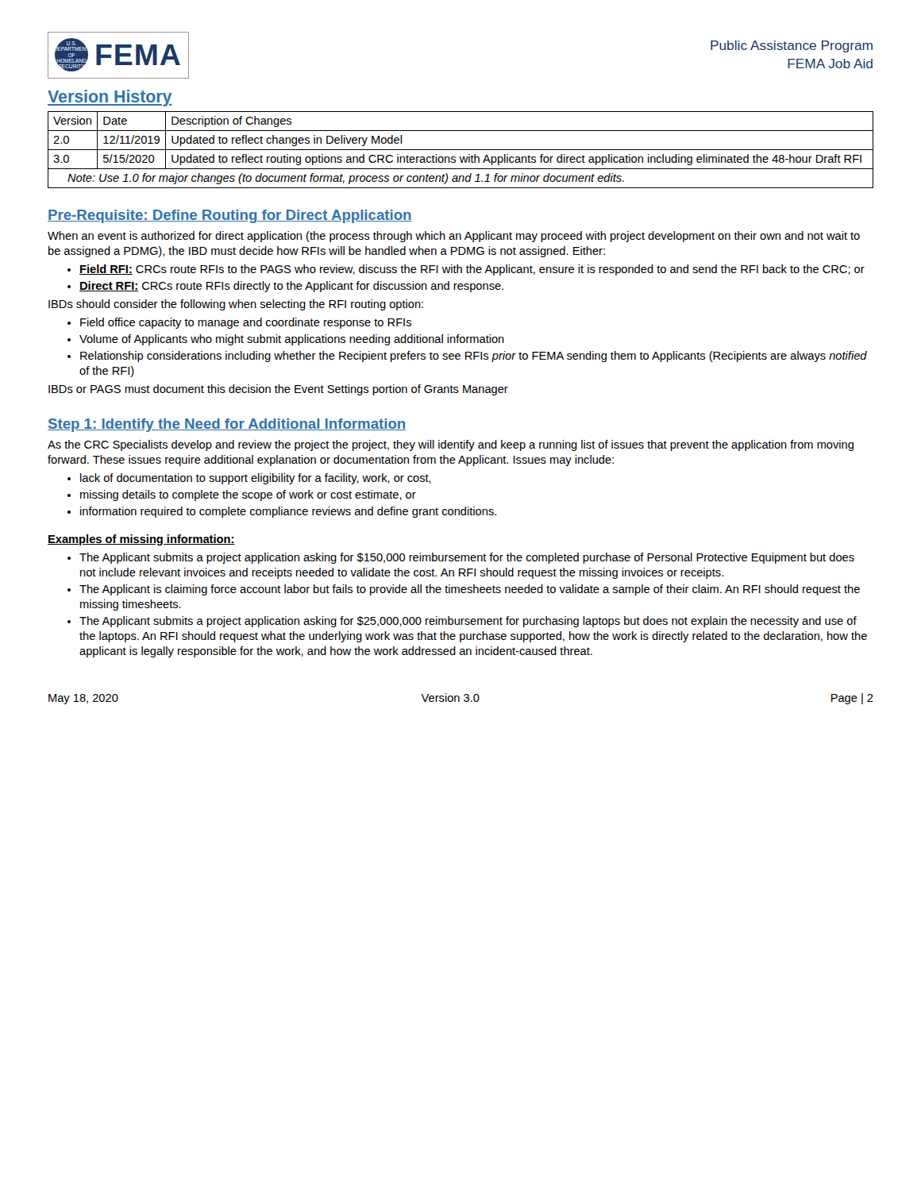U.S. DEPARTMENT OF HOMELAND SECURITY
FEMA
Public Assistance Program
FEMA Job Aid
Version History
| Version | Date | Description of Changes |
| --- | --- | --- |
| 2.0 | 12/11/2019 | Updated to reflect changes in Delivery Model |
| 3.0 | 5/15/2020 | Updated to reflect routing options and CRC interactions with Applicants for direct application including eliminated the 48-hour Draft RFI |
| Note: Use 1.0 for major changes (to document format, process or content) and 1.1 for minor document edits. |
Pre-Requisite: Define Routing for Direct Application
When an event is authorized for direct application (the process through which an Applicant may proceed with project development on their own and not wait to be assigned a PDMG), the IBD must decide how RFIs will be handled when a PDMG is not assigned. Either:
Field RFI: CRCs route RFIs to the PAGS who review, discuss the RFI with the Applicant, ensure it is responded to and send the RFI back to the CRC; or
Direct RFI: CRCs route RFIs directly to the Applicant for discussion and response.
IBDs should consider the following when selecting the RFI routing option:
Field office capacity to manage and coordinate response to RFIs
Volume of Applicants who might submit applications needing additional information
Relationship considerations including whether the Recipient prefers to see RFIs prior to FEMA sending them to Applicants (Recipients are always notified of the RFI)
IBDs or PAGS must document this decision the Event Settings portion of Grants Manager
Step 1: Identify the Need for Additional Information
As the CRC Specialists develop and review the project the project, they will identify and keep a running list of issues that prevent the application from moving forward. These issues require additional explanation or documentation from the Applicant. Issues may include:
lack of documentation to support eligibility for a facility, work, or cost,
missing details to complete the scope of work or cost estimate, or
information required to complete compliance reviews and define grant conditions.
Examples of missing information:
The Applicant submits a project application asking for $150,000 reimbursement for the completed purchase of Personal Protective Equipment but does not include relevant invoices and receipts needed to validate the cost. An RFI should request the missing invoices or receipts.
The Applicant is claiming force account labor but fails to provide all the timesheets needed to validate a sample of their claim. An RFI should request the missing timesheets.
The Applicant submits a project application asking for $25,000,000 reimbursement for purchasing laptops but does not explain the necessity and use of the laptops. An RFI should request what the underlying work was that the purchase supported, how the work is directly related to the declaration, how the applicant is legally responsible for the work, and how the work addressed an incident-caused threat.
May 18, 2020 Version 3.0 Page | 2